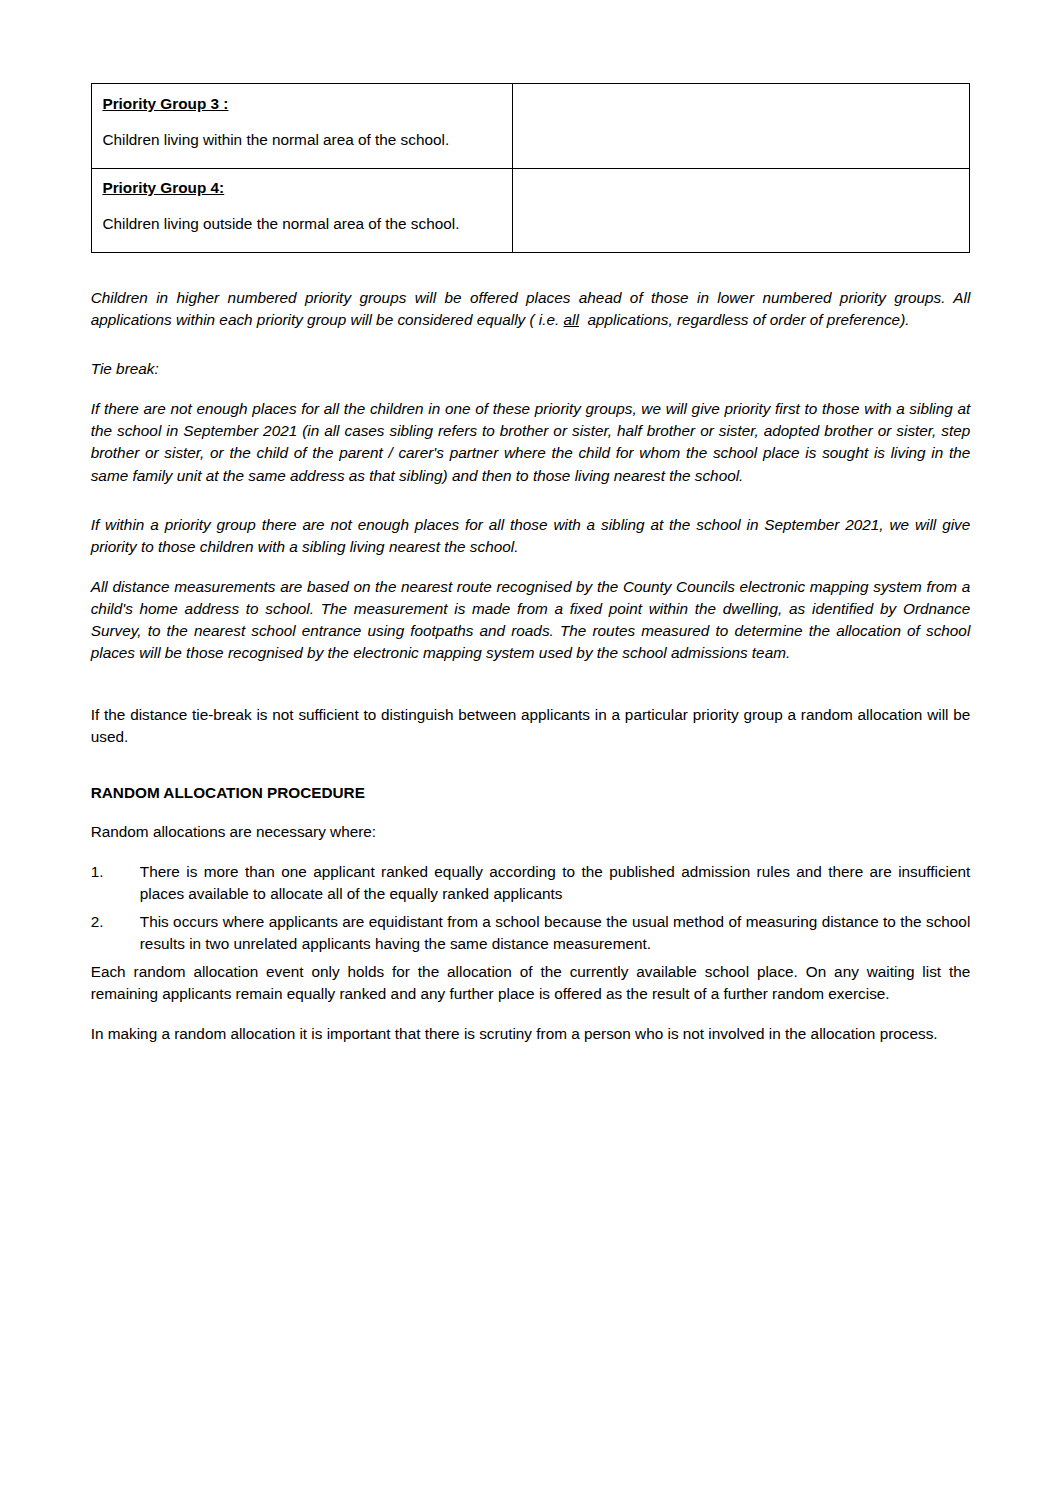| Priority Group 3 : Children living within the normal area of the school. | |
| Priority Group 4: Children living outside the normal area of the school. | |
Children in higher numbered priority groups will be offered places ahead of those in lower numbered priority groups. All applications within each priority group will be considered equally ( i.e. all applications, regardless of order of preference).
Tie break:
If there are not enough places for all the children in one of these priority groups, we will give priority first to those with a sibling at the school in September 2021 (in all cases sibling refers to brother or sister, half brother or sister, adopted brother or sister, step brother or sister, or the child of the parent / carer's partner where the child for whom the school place is sought is living in the same family unit at the same address as that sibling) and then to those living nearest the school.
If within a priority group there are not enough places for all those with a sibling at the school in September 2021, we will give priority to those children with a sibling living nearest the school.
All distance measurements are based on the nearest route recognised by the County Councils electronic mapping system from a child's home address to school. The measurement is made from a fixed point within the dwelling, as identified by Ordnance Survey, to the nearest school entrance using footpaths and roads. The routes measured to determine the allocation of school places will be those recognised by the electronic mapping system used by the school admissions team.
If the distance tie-break is not sufficient to distinguish between applicants in a particular priority group a random allocation will be used.
RANDOM ALLOCATION PROCEDURE
Random allocations are necessary where:
1. There is more than one applicant ranked equally according to the published admission rules and there are insufficient places available to allocate all of the equally ranked applicants
2. This occurs where applicants are equidistant from a school because the usual method of measuring distance to the school results in two unrelated applicants having the same distance measurement.
Each random allocation event only holds for the allocation of the currently available school place. On any waiting list the remaining applicants remain equally ranked and any further place is offered as the result of a further random exercise.
In making a random allocation it is important that there is scrutiny from a person who is not involved in the allocation process.